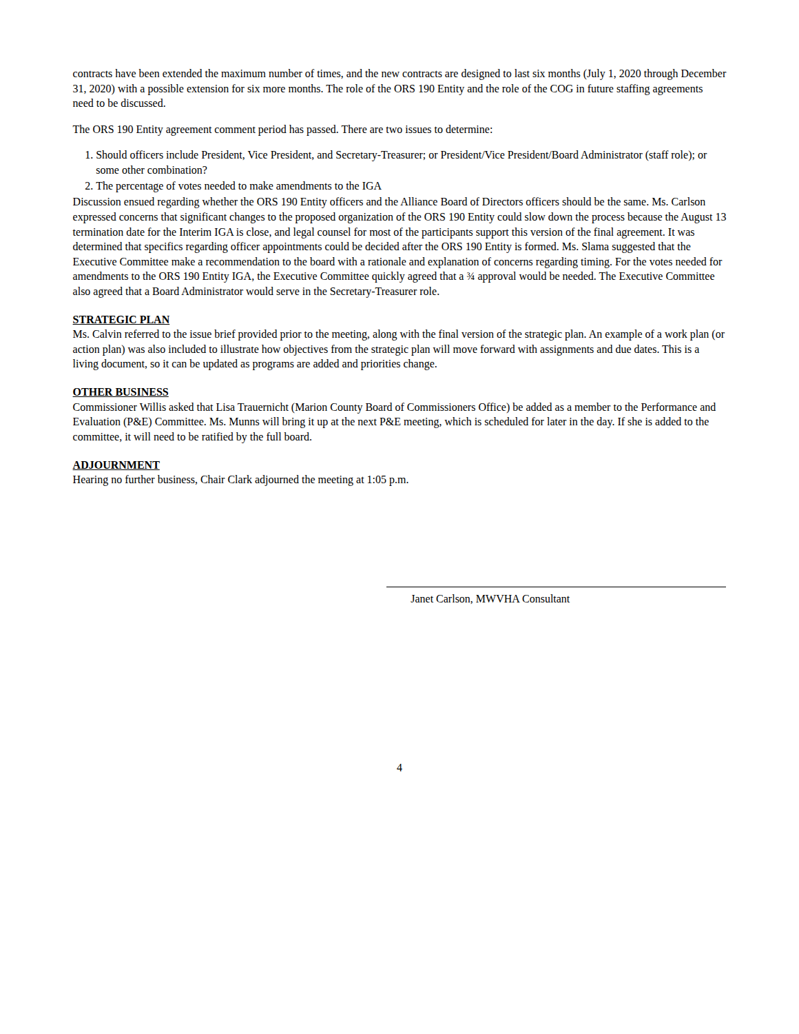contracts have been extended the maximum number of times, and the new contracts are designed to last six months (July 1, 2020 through December 31, 2020) with a possible extension for six more months. The role of the ORS 190 Entity and the role of the COG in future staffing agreements need to be discussed.
The ORS 190 Entity agreement comment period has passed. There are two issues to determine:
Should officers include President, Vice President, and Secretary-Treasurer; or President/Vice President/Board Administrator (staff role); or some other combination?
The percentage of votes needed to make amendments to the IGA
Discussion ensued regarding whether the ORS 190 Entity officers and the Alliance Board of Directors officers should be the same. Ms. Carlson expressed concerns that significant changes to the proposed organization of the ORS 190 Entity could slow down the process because the August 13 termination date for the Interim IGA is close, and legal counsel for most of the participants support this version of the final agreement. It was determined that specifics regarding officer appointments could be decided after the ORS 190 Entity is formed. Ms. Slama suggested that the Executive Committee make a recommendation to the board with a rationale and explanation of concerns regarding timing. For the votes needed for amendments to the ORS 190 Entity IGA, the Executive Committee quickly agreed that a ¾ approval would be needed. The Executive Committee also agreed that a Board Administrator would serve in the Secretary-Treasurer role.
Strategic Plan
Ms. Calvin referred to the issue brief provided prior to the meeting, along with the final version of the strategic plan. An example of a work plan (or action plan) was also included to illustrate how objectives from the strategic plan will move forward with assignments and due dates. This is a living document, so it can be updated as programs are added and priorities change.
Other Business
Commissioner Willis asked that Lisa Trauernicht (Marion County Board of Commissioners Office) be added as a member to the Performance and Evaluation (P&E) Committee. Ms. Munns will bring it up at the next P&E meeting, which is scheduled for later in the day. If she is added to the committee, it will need to be ratified by the full board.
Adjournment
Hearing no further business, Chair Clark adjourned the meeting at 1:05 p.m.
Janet Carlson, MWVHA Consultant
4